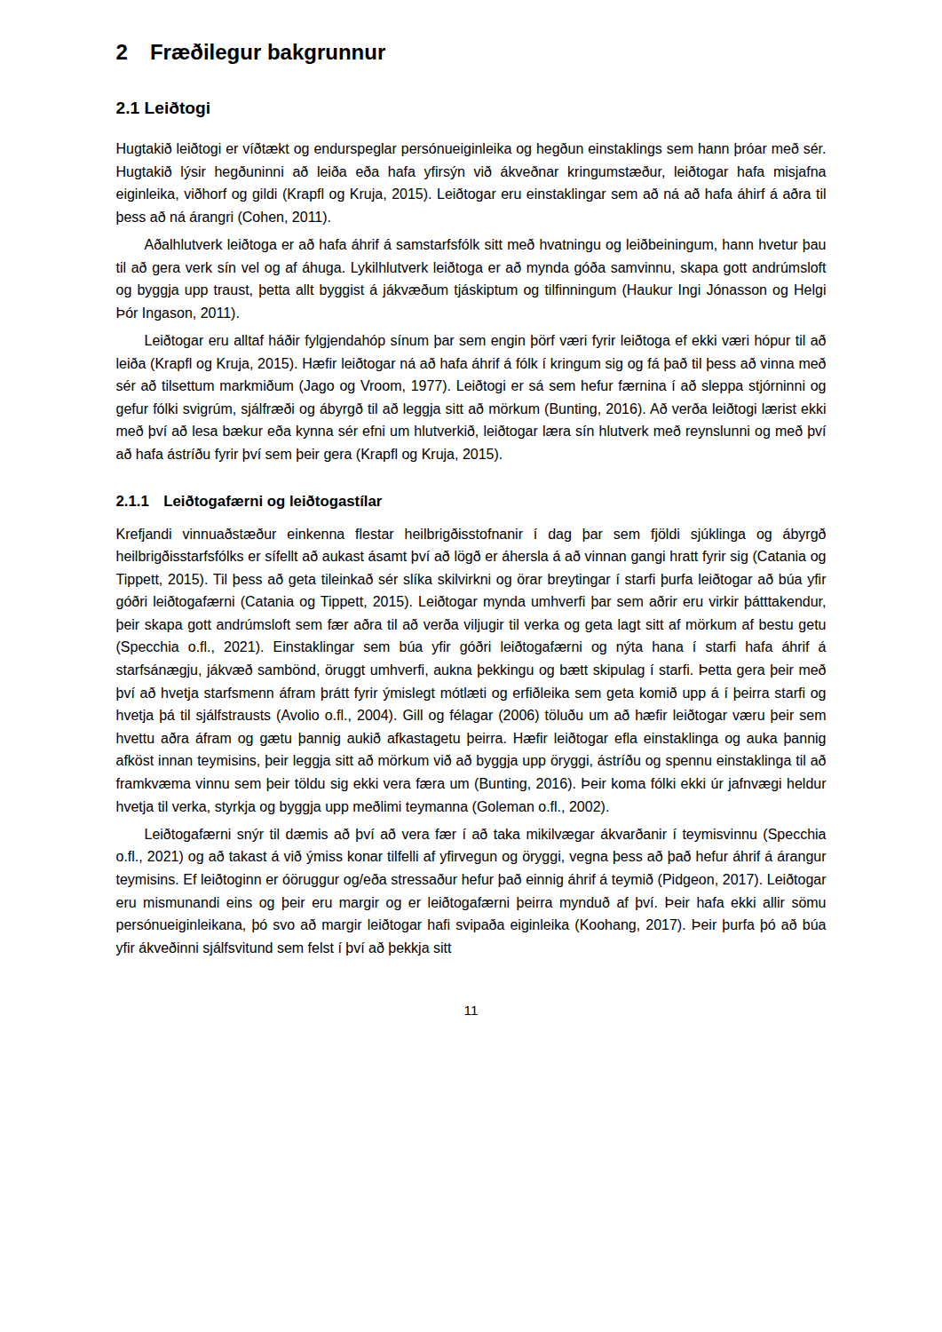2 Fræðilegur bakgrunnur
2.1 Leiðtogi
Hugtakið leiðtogi er víðtækt og endurspeglar persónueiginleika og hegðun einstaklings sem hann þróar með sér. Hugtakið lýsir hegðuninni að leiða eða hafa yfirsýn við ákveðnar kringumstæður, leiðtogar hafa misjafna eiginleika, viðhorf og gildi (Krapfl og Kruja, 2015). Leiðtogar eru einstaklingar sem að ná að hafa áhirf á aðra til þess að ná árangri (Cohen, 2011).
Aðalhlutverk leiðtoga er að hafa áhrif á samstarfsfólk sitt með hvatningu og leiðbeiningum, hann hvetur þau til að gera verk sín vel og af áhuga. Lykilhlutverk leiðtoga er að mynda góða samvinnu, skapa gott andrúmsloft og byggja upp traust, þetta allt byggist á jákvæðum tjáskiptum og tilfinningum (Haukur Ingi Jónasson og Helgi Þór Ingason, 2011).
Leiðtogar eru alltaf háðir fylgjendahóp sínum þar sem engin þörf væri fyrir leiðtoga ef ekki væri hópur til að leiða (Krapfl og Kruja, 2015). Hæfir leiðtogar ná að hafa áhrif á fólk í kringum sig og fá það til þess að vinna með sér að tilsettum markmiðum (Jago og Vroom, 1977). Leiðtogi er sá sem hefur færnina í að sleppa stjórninni og gefur fólki svigrúm, sjálfræði og ábyrgð til að leggja sitt að mörkum (Bunting, 2016). Að verða leiðtogi lærist ekki með því að lesa bækur eða kynna sér efni um hlutverkið, leiðtogar læra sín hlutverk með reynslunni og með því að hafa ástríðu fyrir því sem þeir gera (Krapfl og Kruja, 2015).
2.1.1 Leiðtogafærni og leiðtogastílar
Krefjandi vinnuaðstæður einkenna flestar heilbrigðisstofnanir í dag þar sem fjöldi sjúklinga og ábyrgð heilbrigðisstarfsfólks er sífellt að aukast ásamt því að lögð er áhersla á að vinnan gangi hratt fyrir sig (Catania og Tippett, 2015). Til þess að geta tileinkað sér slíka skilvirkni og örar breytingar í starfi þurfa leiðtogar að búa yfir góðri leiðtogafærni (Catania og Tippett, 2015). Leiðtogar mynda umhverfi þar sem aðrir eru virkir þátttakendur, þeir skapa gott andrúmsloft sem fær aðra til að verða viljugir til verka og geta lagt sitt af mörkum af bestu getu (Specchia o.fl., 2021). Einstaklingar sem búa yfir góðri leiðtogafærni og nýta hana í starfi hafa áhrif á starfsánægju, jákvæð sambönd, öruggt umhverfi, aukna þekkingu og bætt skipulag í starfi. Þetta gera þeir með því að hvetja starfsmenn áfram þrátt fyrir ýmislegt mótlæti og erfiðleika sem geta komið upp á í þeirra starfi og hvetja þá til sjálfstrausts (Avolio o.fl., 2004). Gill og félagar (2006) töluðu um að hæfir leiðtogar væru þeir sem hvettu aðra áfram og gætu þannig aukið afkastagetu þeirra. Hæfir leiðtogar efla einstaklinga og auka þannig afköst innan teymisins, þeir leggja sitt að mörkum við að byggja upp öryggi, ástríðu og spennu einstaklinga til að framkvæma vinnu sem þeir töldu sig ekki vera færa um (Bunting, 2016). Þeir koma fólki ekki úr jafnvægi heldur hvetja til verka, styrkja og byggja upp meðlimi teymanna (Goleman o.fl., 2002).
Leiðtogafærni snýr til dæmis að því að vera fær í að taka mikilvægar ákvarðanir í teymisvinnu (Specchia o.fl., 2021) og að takast á við ýmiss konar tilfelli af yfirvegun og öryggi, vegna þess að það hefur áhrif á árangur teymisins. Ef leiðtoginn er óöruggur og/eða stressaður hefur það einnig áhrif á teymið (Pidgeon, 2017). Leiðtogar eru mismunandi eins og þeir eru margir og er leiðtogafærni þeirra mynduð af því. Þeir hafa ekki allir sömu persónueiginleikana, þó svo að margir leiðtogar hafi svipaða eiginleika (Koohang, 2017). Þeir þurfa þó að búa yfir ákveðinni sjálfsvitund sem felst í því að þekkja sitt
11